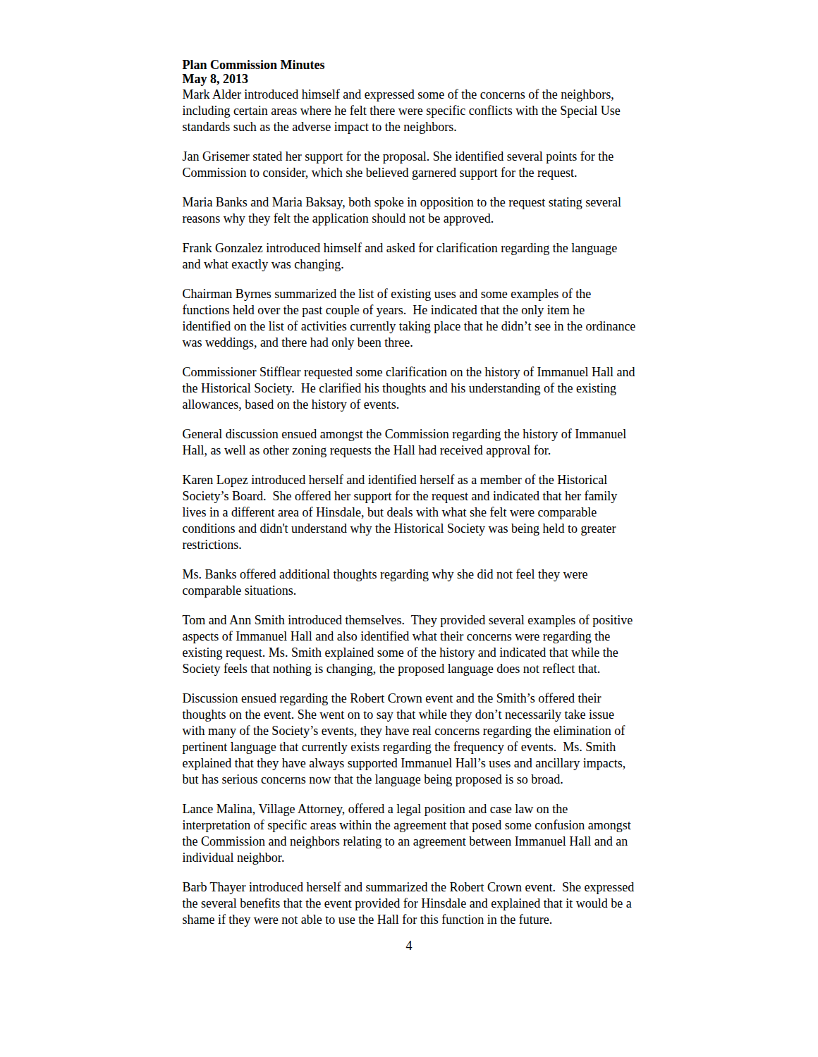Plan Commission Minutes
May 8, 2013
Mark Alder introduced himself and expressed some of the concerns of the neighbors, including certain areas where he felt there were specific conflicts with the Special Use standards such as the adverse impact to the neighbors.
Jan Grisemer stated her support for the proposal. She identified several points for the Commission to consider, which she believed garnered support for the request.
Maria Banks and Maria Baksay, both spoke in opposition to the request stating several reasons why they felt the application should not be approved.
Frank Gonzalez introduced himself and asked for clarification regarding the language and what exactly was changing.
Chairman Byrnes summarized the list of existing uses and some examples of the functions held over the past couple of years. He indicated that the only item he identified on the list of activities currently taking place that he didn’t see in the ordinance was weddings, and there had only been three.
Commissioner Stifflear requested some clarification on the history of Immanuel Hall and the Historical Society. He clarified his thoughts and his understanding of the existing allowances, based on the history of events.
General discussion ensued amongst the Commission regarding the history of Immanuel Hall, as well as other zoning requests the Hall had received approval for.
Karen Lopez introduced herself and identified herself as a member of the Historical Society’s Board. She offered her support for the request and indicated that her family lives in a different area of Hinsdale, but deals with what she felt were comparable conditions and didn't understand why the Historical Society was being held to greater restrictions.
Ms. Banks offered additional thoughts regarding why she did not feel they were comparable situations.
Tom and Ann Smith introduced themselves. They provided several examples of positive aspects of Immanuel Hall and also identified what their concerns were regarding the existing request. Ms. Smith explained some of the history and indicated that while the Society feels that nothing is changing, the proposed language does not reflect that.
Discussion ensued regarding the Robert Crown event and the Smith’s offered their thoughts on the event. She went on to say that while they don’t necessarily take issue with many of the Society’s events, they have real concerns regarding the elimination of pertinent language that currently exists regarding the frequency of events. Ms. Smith explained that they have always supported Immanuel Hall’s uses and ancillary impacts, but has serious concerns now that the language being proposed is so broad.
Lance Malina, Village Attorney, offered a legal position and case law on the interpretation of specific areas within the agreement that posed some confusion amongst the Commission and neighbors relating to an agreement between Immanuel Hall and an individual neighbor.
Barb Thayer introduced herself and summarized the Robert Crown event. She expressed the several benefits that the event provided for Hinsdale and explained that it would be a shame if they were not able to use the Hall for this function in the future.
4